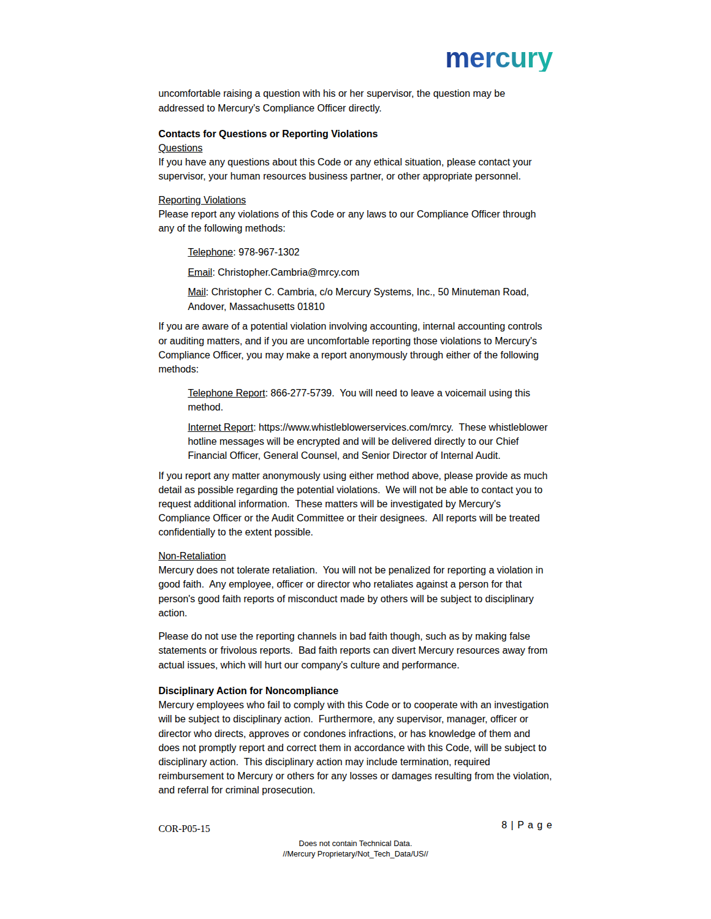mercury
uncomfortable raising a question with his or her supervisor, the question may be addressed to Mercury's Compliance Officer directly.
Contacts for Questions or Reporting Violations
Questions
If you have any questions about this Code or any ethical situation, please contact your supervisor, your human resources business partner, or other appropriate personnel.
Reporting Violations
Please report any violations of this Code or any laws to our Compliance Officer through any of the following methods:
Telephone: 978-967-1302
Email: Christopher.Cambria@mrcy.com
Mail: Christopher C. Cambria, c/o Mercury Systems, Inc., 50 Minuteman Road, Andover, Massachusetts 01810
If you are aware of a potential violation involving accounting, internal accounting controls or auditing matters, and if you are uncomfortable reporting those violations to Mercury's Compliance Officer, you may make a report anonymously through either of the following methods:
Telephone Report: 866-277-5739. You will need to leave a voicemail using this method.
Internet Report: https://www.whistleblowerservices.com/mrcy. These whistleblower hotline messages will be encrypted and will be delivered directly to our Chief Financial Officer, General Counsel, and Senior Director of Internal Audit.
If you report any matter anonymously using either method above, please provide as much detail as possible regarding the potential violations. We will not be able to contact you to request additional information. These matters will be investigated by Mercury's Compliance Officer or the Audit Committee or their designees. All reports will be treated confidentially to the extent possible.
Non-Retaliation
Mercury does not tolerate retaliation. You will not be penalized for reporting a violation in good faith. Any employee, officer or director who retaliates against a person for that person's good faith reports of misconduct made by others will be subject to disciplinary action.
Please do not use the reporting channels in bad faith though, such as by making false statements or frivolous reports. Bad faith reports can divert Mercury resources away from actual issues, which will hurt our company's culture and performance.
Disciplinary Action for Noncompliance
Mercury employees who fail to comply with this Code or to cooperate with an investigation will be subject to disciplinary action. Furthermore, any supervisor, manager, officer or director who directs, approves or condones infractions, or has knowledge of them and does not promptly report and correct them in accordance with this Code, will be subject to disciplinary action. This disciplinary action may include termination, required reimbursement to Mercury or others for any losses or damages resulting from the violation, and referral for criminal prosecution.
8 | P a g e
COR-P05-15
Does not contain Technical Data.
//Mercury Proprietary/Not_Tech_Data/US//